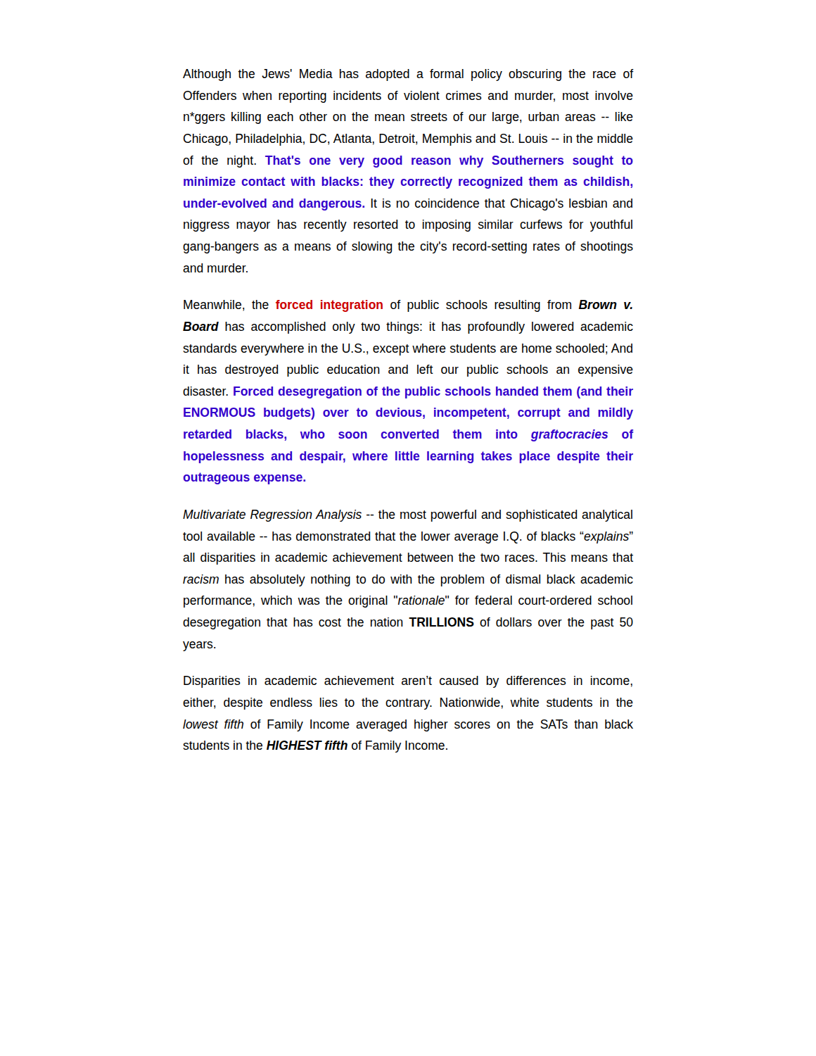Although the Jews' Media has adopted a formal policy obscuring the race of Offenders when reporting incidents of violent crimes and murder, most involve n*ggers killing each other on the mean streets of our large, urban areas -- like Chicago, Philadelphia, DC, Atlanta, Detroit, Memphis and St. Louis -- in the middle of the night. That's one very good reason why Southerners sought to minimize contact with blacks: they correctly recognized them as childish, under-evolved and dangerous. It is no coincidence that Chicago's lesbian and niggress mayor has recently resorted to imposing similar curfews for youthful gang-bangers as a means of slowing the city's record-setting rates of shootings and murder.
Meanwhile, the forced integration of public schools resulting from Brown v. Board has accomplished only two things: it has profoundly lowered academic standards everywhere in the U.S., except where students are home schooled; And it has destroyed public education and left our public schools an expensive disaster. Forced desegregation of the public schools handed them (and their ENORMOUS budgets) over to devious, incompetent, corrupt and mildly retarded blacks, who soon converted them into graftocracies of hopelessness and despair, where little learning takes place despite their outrageous expense.
Multivariate Regression Analysis -- the most powerful and sophisticated analytical tool available -- has demonstrated that the lower average I.Q. of blacks “explains” all disparities in academic achievement between the two races. This means that racism has absolutely nothing to do with the problem of dismal black academic performance, which was the original "rationale" for federal court-ordered school desegregation that has cost the nation TRILLIONS of dollars over the past 50 years.
Disparities in academic achievement aren’t caused by differences in income, either, despite endless lies to the contrary. Nationwide, white students in the lowest fifth of Family Income averaged higher scores on the SATs than black students in the HIGHEST fifth of Family Income.